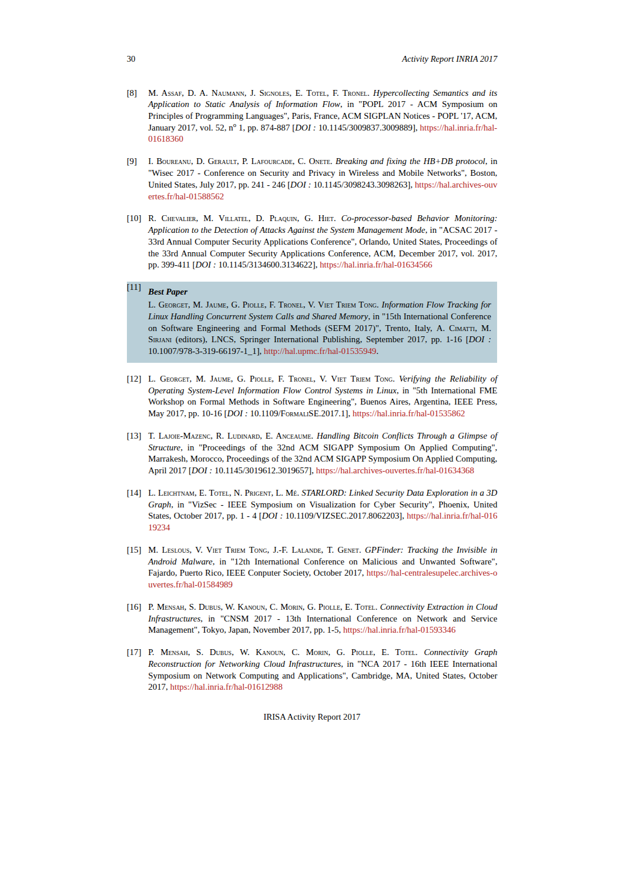30 Activity Report INRIA 2017
[8] M. Assaf, D. A. Naumann, J. Signoles, E. Totel, F. Tronel. Hypercollecting Semantics and its Application to Static Analysis of Information Flow, in "POPL 2017 - ACM Symposium on Principles of Programming Languages", Paris, France, ACM SIGPLAN Notices - POPL '17, ACM, January 2017, vol. 52, no 1, pp. 874-887 [DOI : 10.1145/3009837.3009889], https://hal.inria.fr/hal-01618360
[9] I. Boureanu, D. Gerault, P. Lafourcade, C. Onete. Breaking and fixing the HB+DB protocol, in "Wisec 2017 - Conference on Security and Privacy in Wireless and Mobile Networks", Boston, United States, July 2017, pp. 241 - 246 [DOI : 10.1145/3098243.3098263], https://hal.archives-ouvertes.fr/hal-01588562
[10] R. Chevalier, M. Villatel, D. Plaquin, G. Hiet. Co-processor-based Behavior Monitoring: Application to the Detection of Attacks Against the System Management Mode, in "ACSAC 2017 - 33rd Annual Computer Security Applications Conference", Orlando, United States, Proceedings of the 33rd Annual Computer Security Applications Conference, ACM, December 2017, vol. 2017, pp. 399-411 [DOI : 10.1145/3134600.3134622], https://hal.inria.fr/hal-01634566
[11] Best Paper L. Georget, M. Jaume, G. Piolle, F. Tronel, V. Viet Triem Tong. Information Flow Tracking for Linux Handling Concurrent System Calls and Shared Memory, in "15th International Conference on Software Engineering and Formal Methods (SEFM 2017)", Trento, Italy, A. Cimatti, M. Sirjani (editors), LNCS, Springer International Publishing, September 2017, pp. 1-16 [DOI : 10.1007/978-3-319-66197-1_1], http://hal.upmc.fr/hal-01535949.
[12] L. Georget, M. Jaume, G. Piolle, F. Tronel, V. Viet Triem Tong. Verifying the Reliability of Operating System-Level Information Flow Control Systems in Linux, in "5th International FME Workshop on Formal Methods in Software Engineering", Buenos Aires, Argentina, IEEE Press, May 2017, pp. 10-16 [DOI : 10.1109/Formali SE.2017.1], https://hal.inria.fr/hal-01535862
[13] T. Lajoie-Mazenc, R. Ludinard, E. Anceaume. Handling Bitcoin Conflicts Through a Glimpse of Structure, in "Proceedings of the 32nd ACM SIGAPP Symposium On Applied Computing", Marrakesh, Morocco, Proceedings of the 32nd ACM SIGAPP Symposium On Applied Computing, April 2017 [DOI : 10.1145/3019612.3019657], https://hal.archives-ouvertes.fr/hal-01634368
[14] L. Leichtnam, E. Totel, N. Prigent, L. Mé. STARLORD: Linked Security Data Exploration in a 3D Graph, in "VizSec - IEEE Symposium on Visualization for Cyber Security", Phoenix, United States, October 2017, pp. 1 - 4 [DOI : 10.1109/VIZSEC.2017.8062203], https://hal.inria.fr/hal-01619234
[15] M. Leslous, V. Viet Triem Tong, J.-F. Lalande, T. Genet. GPFinder: Tracking the Invisible in Android Malware, in "12th International Conference on Malicious and Unwanted Software", Fajardo, Puerto Rico, IEEE Conputer Society, October 2017, https://hal-centralesupelec.archives-ouvertes.fr/hal-01584989
[16] P. Mensah, S. Dubus, W. Kanoun, C. Morin, G. Piolle, E. Totel. Connectivity Extraction in Cloud Infrastructures, in "CNSM 2017 - 13th International Conference on Network and Service Management", Tokyo, Japan, November 2017, pp. 1-5, https://hal.inria.fr/hal-01593346
[17] P. Mensah, S. Dubus, W. Kanoun, C. Morin, G. Piolle, E. Totel. Connectivity Graph Reconstruction for Networking Cloud Infrastructures, in "NCA 2017 - 16th IEEE International Symposium on Network Computing and Applications", Cambridge, MA, United States, October 2017, https://hal.inria.fr/hal-01612988
IRISA Activity Report 2017